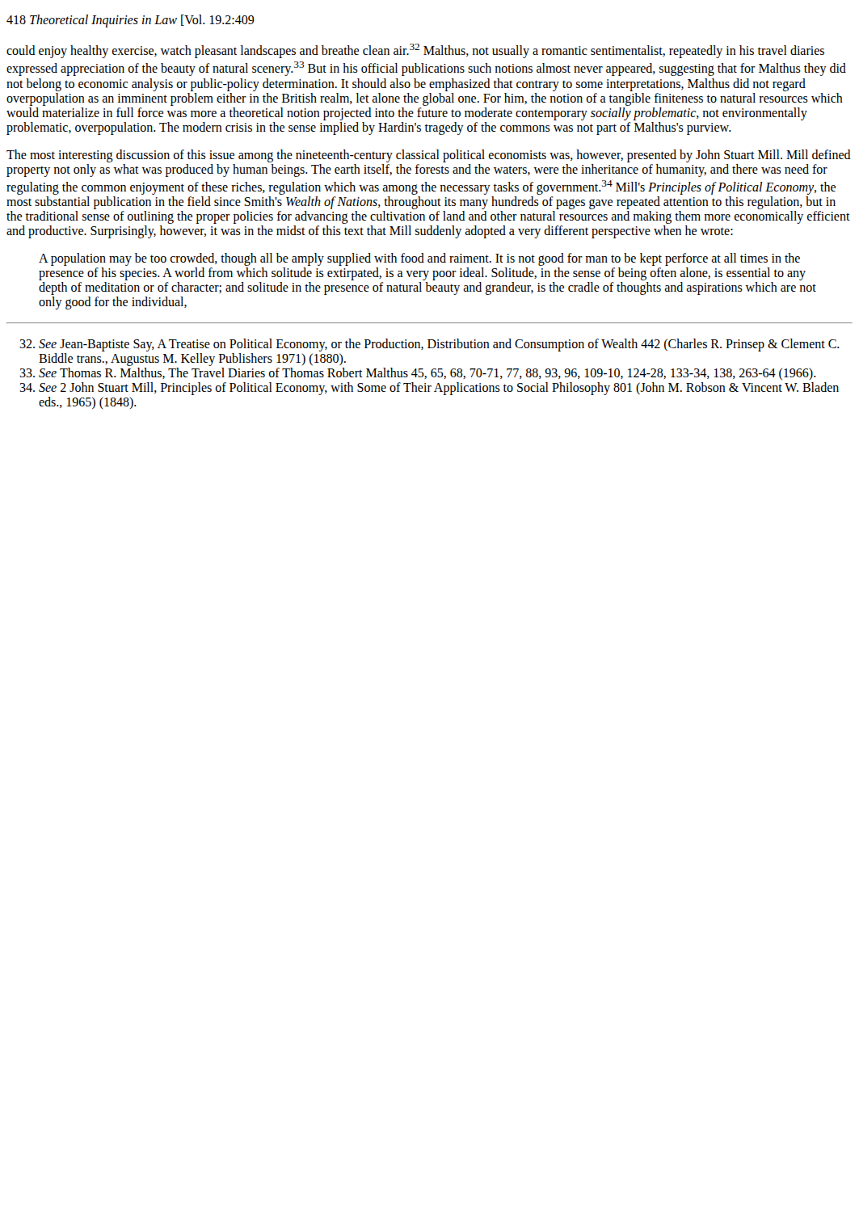418 Theoretical Inquiries in Law [Vol. 19.2:409
could enjoy healthy exercise, watch pleasant landscapes and breathe clean air.32 Malthus, not usually a romantic sentimentalist, repeatedly in his travel diaries expressed appreciation of the beauty of natural scenery.33 But in his official publications such notions almost never appeared, suggesting that for Malthus they did not belong to economic analysis or public-policy determination. It should also be emphasized that contrary to some interpretations, Malthus did not regard overpopulation as an imminent problem either in the British realm, let alone the global one. For him, the notion of a tangible finiteness to natural resources which would materialize in full force was more a theoretical notion projected into the future to moderate contemporary socially problematic, not environmentally problematic, overpopulation. The modern crisis in the sense implied by Hardin's tragedy of the commons was not part of Malthus's purview.
The most interesting discussion of this issue among the nineteenth-century classical political economists was, however, presented by John Stuart Mill. Mill defined property not only as what was produced by human beings. The earth itself, the forests and the waters, were the inheritance of humanity, and there was need for regulating the common enjoyment of these riches, regulation which was among the necessary tasks of government.34 Mill's Principles of Political Economy, the most substantial publication in the field since Smith's Wealth of Nations, throughout its many hundreds of pages gave repeated attention to this regulation, but in the traditional sense of outlining the proper policies for advancing the cultivation of land and other natural resources and making them more economically efficient and productive. Surprisingly, however, it was in the midst of this text that Mill suddenly adopted a very different perspective when he wrote:
A population may be too crowded, though all be amply supplied with food and raiment. It is not good for man to be kept perforce at all times in the presence of his species. A world from which solitude is extirpated, is a very poor ideal. Solitude, in the sense of being often alone, is essential to any depth of meditation or of character; and solitude in the presence of natural beauty and grandeur, is the cradle of thoughts and aspirations which are not only good for the individual,
See Jean-Baptiste Say, A Treatise on Political Economy, or the Production, Distribution and Consumption of Wealth 442 (Charles R. Prinsep & Clement C. Biddle trans., Augustus M. Kelley Publishers 1971) (1880).
See Thomas R. Malthus, The Travel Diaries of Thomas Robert Malthus 45, 65, 68, 70-71, 77, 88, 93, 96, 109-10, 124-28, 133-34, 138, 263-64 (1966).
See 2 John Stuart Mill, Principles of Political Economy, with Some of Their Applications to Social Philosophy 801 (John M. Robson & Vincent W. Bladen eds., 1965) (1848).